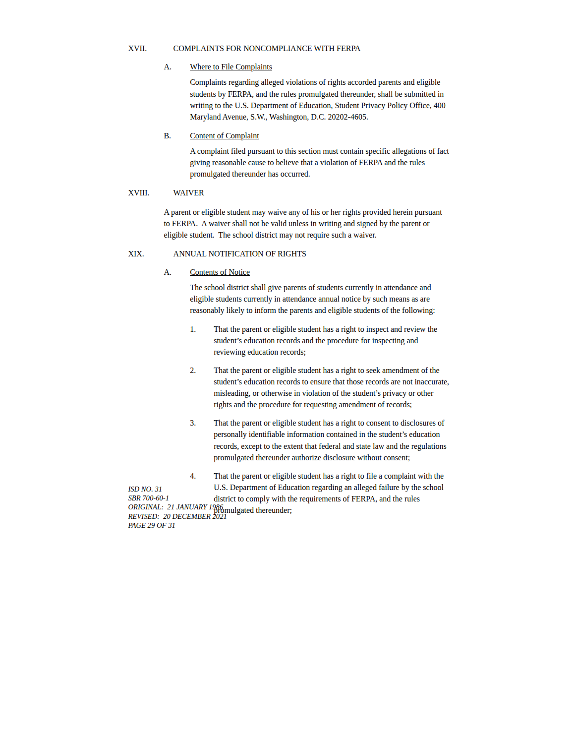XVII.
Complaints for Noncompliance with FERPA
A.
Where to File Complaints
Complaints regarding alleged violations of rights accorded parents and eligible students by FERPA, and the rules promulgated thereunder, shall be submitted in writing to the U.S. Department of Education, Student Privacy Policy Office, 400 Maryland Avenue, S.W., Washington, D.C. 20202-4605.
B.
Content of Complaint
A complaint filed pursuant to this section must contain specific allegations of fact giving reasonable cause to believe that a violation of FERPA and the rules promulgated thereunder has occurred.
XVIII.
Waiver
A parent or eligible student may waive any of his or her rights provided herein pursuant to FERPA. A waiver shall not be valid unless in writing and signed by the parent or eligible student. The school district may not require such a waiver.
XIX.
Annual Notification of Rights
A.
Contents of Notice
The school district shall give parents of students currently in attendance and eligible students currently in attendance annual notice by such means as are reasonably likely to inform the parents and eligible students of the following:
1.
That the parent or eligible student has a right to inspect and review the student’s education records and the procedure for inspecting and reviewing education records;
2.
That the parent or eligible student has a right to seek amendment of the student’s education records to ensure that those records are not inaccurate, misleading, or otherwise in violation of the student’s privacy or other rights and the procedure for requesting amendment of records;
3.
That the parent or eligible student has a right to consent to disclosures of personally identifiable information contained in the student’s education records, except to the extent that federal and state law and the regulations promulgated thereunder authorize disclosure without consent;
4.
That the parent or eligible student has a right to file a complaint with the U.S. Department of Education regarding an alleged failure by the school district to comply with the requirements of FERPA, and the rules promulgated thereunder;
ISD NO. 31
SBR 700-60-1
ORIGINAL: 21 JANUARY 1986
REVISED: 20 DECEMBER 2021
PAGE 29 OF 31